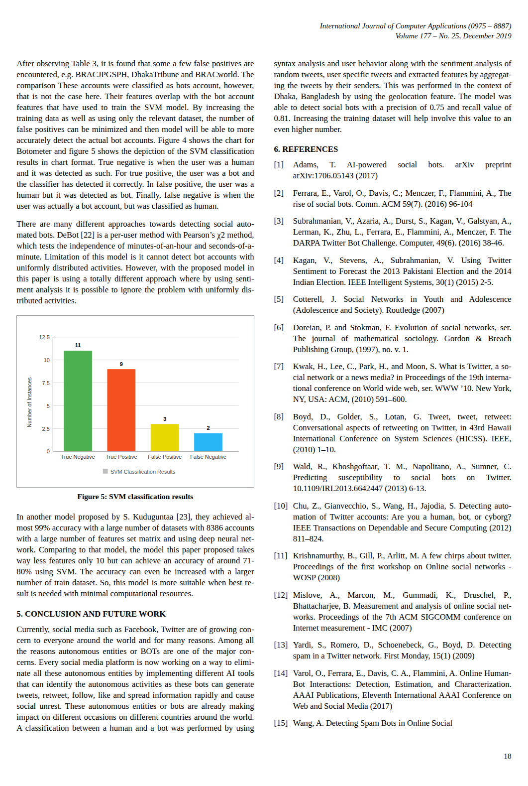International Journal of Computer Applications (0975 – 8887)
Volume 177 – No. 25, December 2019
After observing Table 3, it is found that some a few false positives are encountered, e.g. BRACJPGSPH, DhakaTribune and BRACworld. The comparison These accounts were classified as bots account, however, that is not the case here. Their features overlap with the bot account features that have used to train the SVM model. By increasing the training data as well as using only the relevant dataset, the number of false positives can be minimized and then model will be able to more accurately detect the actual bot accounts. Figure 4 shows the chart for Botometer and figure 5 shows the depiction of the SVM classification results in chart format. True negative is when the user was a human and it was detected as such. For true positive, the user was a bot and the classifier has detected it correctly. In false positive, the user was a human but it was detected as bot. Finally, false negative is when the user was actually a bot account, but was classified as human.
There are many different approaches towards detecting social automated bots. DeBot [22] is a per-user method with Pearson’s χ2 method, which tests the independence of minutes-of-an-hour and seconds-of-a-minute. Limitation of this model is it cannot detect bot accounts with uniformly distributed activities. However, with the proposed model in this paper is using a totally different approach where by using sentiment analysis it is possible to ignore the problem with uniformly distributed activities.
12.5 10 7.5 5 2.5 0 Number of Instances 11 9 3 2 True Negative True Positive False Positive False Negative SVM Classification Results
Figure 5: SVM classification results
In another model proposed by S. Kuduguntaa [23], they achieved almost 99% accuracy with a large number of datasets with 8386 accounts with a large number of features set matrix and using deep neural network. Comparing to that model, the model this paper proposed takes way less features only 10 but can achieve an accuracy of around 71-80% using SVM. The accuracy can even be increased with a larger number of train dataset. So, this model is more suitable when best result is needed with minimal computational resources.
5. Conclusion and Future Work
Currently, social media such as Facebook, Twitter are of growing concern to everyone around the world and for many reasons. Among all the reasons autonomous entities or BOTs are one of the major concerns. Every social media platform is now working on a way to eliminate all these autonomous entities by implementing different AI tools that can identify the autonomous activities as these bots can generate tweets, retweet, follow, like and spread information rapidly and cause social unrest. These autonomous entities or bots are already making impact on different occasions on different countries around the world. A classification between a human and a bot was performed by using syntax analysis and user behavior along with the sentiment analysis of random tweets, user specific tweets and extracted features by aggregating the tweets by their senders. This was performed in the context of Dhaka, Bangladesh by using the geolocation feature. The model was able to detect social bots with a precision of 0.75 and recall value of 0.81. Increasing the training dataset will help involve this value to an even higher number.
6. References
Adams, T. AI-powered social bots. arXiv preprint arXiv:1706.05143 (2017)
Ferrara, E., Varol, O., Davis, C.; Menczer, F., Flammini, A., The rise of social bots. Comm. ACM 59(7). (2016) 96-104
Subrahmanian, V., Azaria, A., Durst, S., Kagan, V., Galstyan, A., Lerman, K., Zhu, L., Ferrara, E., Flammini, A., Menczer, F. The DARPA Twitter Bot Challenge. Computer, 49(6). (2016) 38-46.
Kagan, V., Stevens, A., Subrahmanian, V. Using Twitter Sentiment to Forecast the 2013 Pakistani Election and the 2014 Indian Election. IEEE Intelligent Systems, 30(1) (2015) 2-5.
Cotterell, J. Social Networks in Youth and Adolescence (Adolescence and Society). Routledge (2007)
Doreian, P. and Stokman, F. Evolution of social networks, ser. The journal of mathematical sociology. Gordon & Breach Publishing Group, (1997), no. v. 1.
Kwak, H., Lee, C., Park, H., and Moon, S. What is Twitter, a social network or a news media? in Proceedings of the 19th international conference on World wide web, ser. WWW ’10. New York, NY, USA: ACM, (2010) 591–600.
Boyd, D., Golder, S., Lotan, G. Tweet, tweet, retweet: Conversational aspects of retweeting on Twitter, in 43rd Hawaii International Conference on System Sciences (HICSS). IEEE, (2010) 1–10.
Wald, R., Khoshgoftaar, T. M., Napolitano, A., Sumner, C. Predicting susceptibility to social bots on Twitter. 10.1109/IRI.2013.6642447 (2013) 6-13.
Chu, Z., Gianvecchio, S., Wang, H., Jajodia, S. Detecting automation of Twitter accounts: Are you a human, bot, or cyborg? IEEE Transactions on Dependable and Secure Computing (2012) 811–824.
Krishnamurthy, B., Gill, P., Arlitt, M. A few chirps about twitter. Proceedings of the first workshop on Online social networks - WOSP (2008)
Mislove, A., Marcon, M., Gummadi, K., Druschel, P., Bhattacharjee, B. Measurement and analysis of online social networks. Proceedings of the 7th ACM SIGCOMM conference on Internet measurement - IMC (2007)
Yardi, S., Romero, D., Schoenebeck, G., Boyd, D. Detecting spam in a Twitter network. First Monday, 15(1) (2009)
Varol, O., Ferrara, E., Davis, C. A., Flammini, A. Online Human-Bot Interactions: Detection, Estimation, and Characterization. AAAI Publications, Eleventh International AAAI Conference on Web and Social Media (2017)
Wang, A. Detecting Spam Bots in Online Social
18